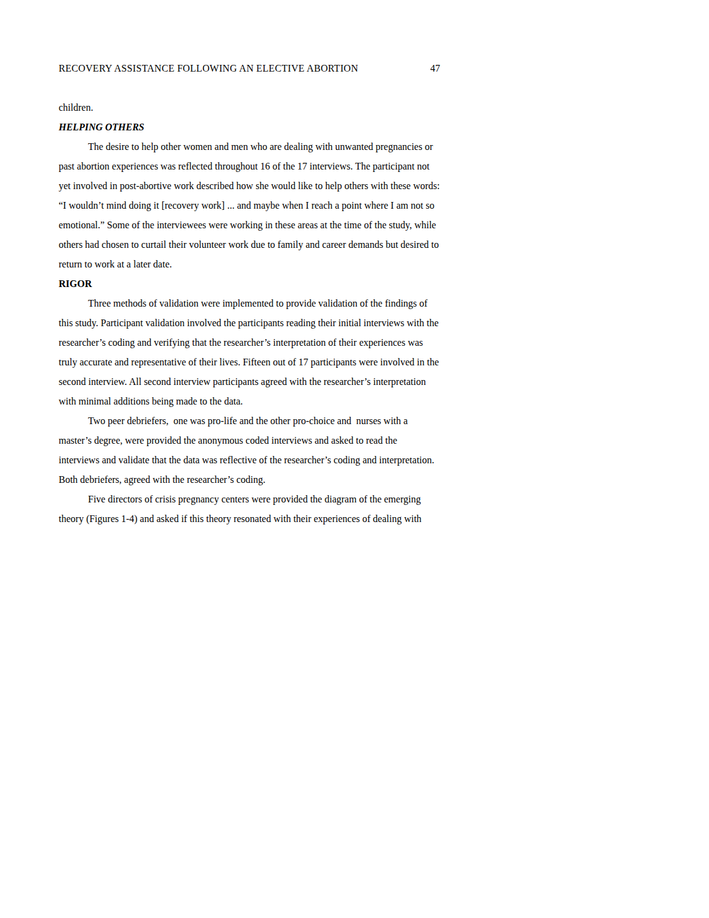Recovery Assistance Following an Elective Abortion 47
children.
Helping Others
The desire to help other women and men who are dealing with unwanted pregnancies or past abortion experiences was reflected throughout 16 of the 17 interviews. The participant not yet involved in post-abortive work described how she would like to help others with these words: “I wouldn’t mind doing it [recovery work] ... and maybe when I reach a point where I am not so emotional.” Some of the interviewees were working in these areas at the time of the study, while others had chosen to curtail their volunteer work due to family and career demands but desired to return to work at a later date.
Rigor
Three methods of validation were implemented to provide validation of the findings of this study. Participant validation involved the participants reading their initial interviews with the researcher’s coding and verifying that the researcher’s interpretation of their experiences was truly accurate and representative of their lives. Fifteen out of 17 participants were involved in the second interview. All second interview participants agreed with the researcher’s interpretation with minimal additions being made to the data.
Two peer debriefers, one was pro-life and the other pro-choice and nurses with a master’s degree, were provided the anonymous coded interviews and asked to read the interviews and validate that the data was reflective of the researcher’s coding and interpretation. Both debriefers, agreed with the researcher’s coding.
Five directors of crisis pregnancy centers were provided the diagram of the emerging theory (Figures 1-4) and asked if this theory resonated with their experiences of dealing with